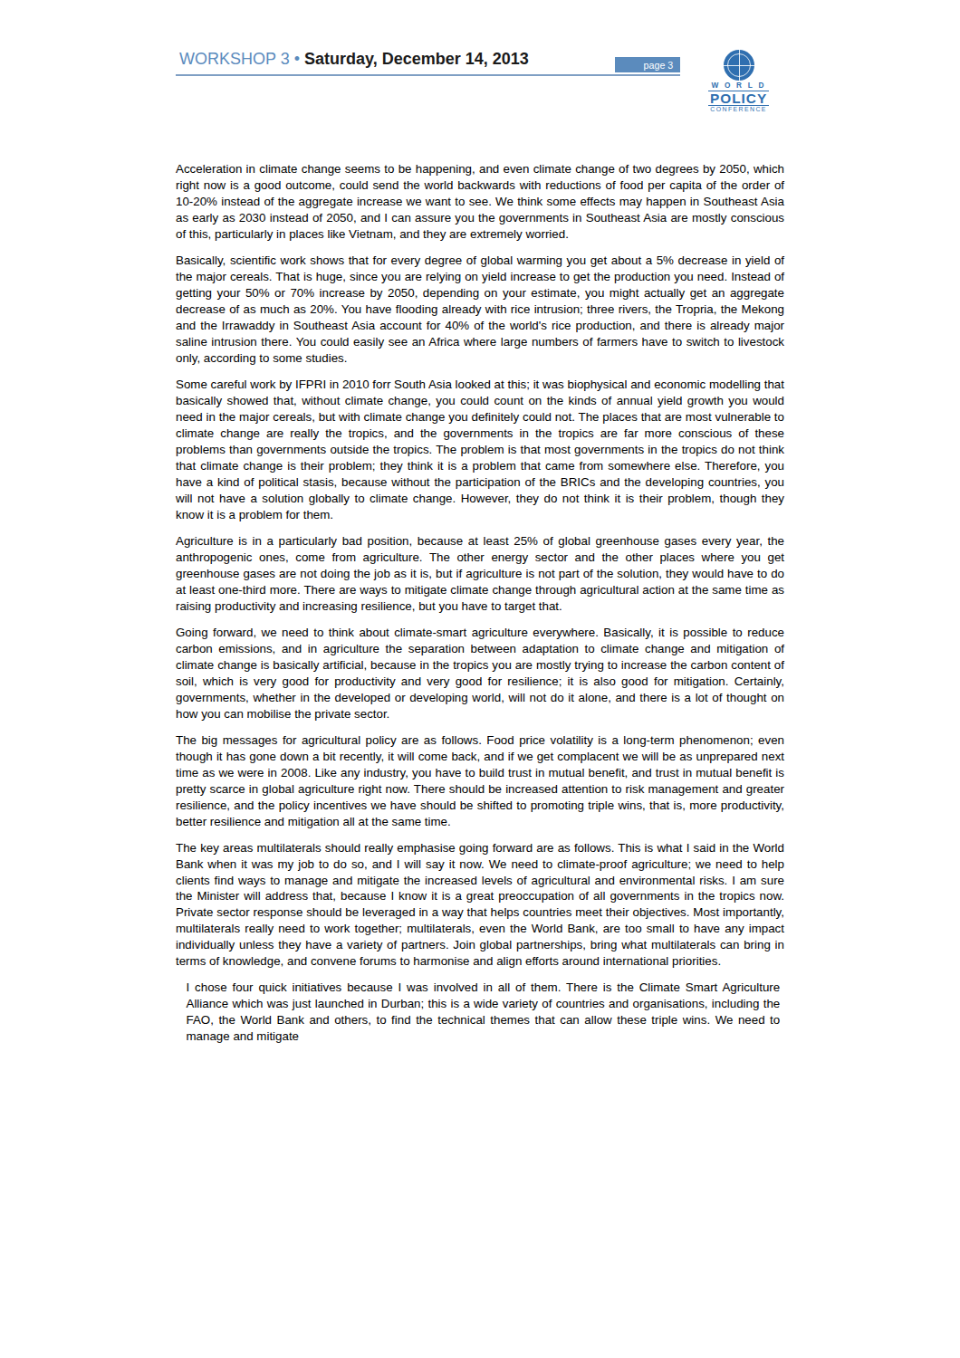WORKSHOP 3 • Saturday, December 14, 2013
page 3
W O R L D
POLICY
CONFERENCE
Acceleration in climate change seems to be happening, and even climate change of two degrees by 2050, which right now is a good outcome, could send the world backwards with reductions of food per capita of the order of 10-20% instead of the aggregate increase we want to see. We think some effects may happen in Southeast Asia as early as 2030 instead of 2050, and I can assure you the governments in Southeast Asia are mostly conscious of this, particularly in places like Vietnam, and they are extremely worried.
Basically, scientific work shows that for every degree of global warming you get about a 5% decrease in yield of the major cereals. That is huge, since you are relying on yield increase to get the production you need. Instead of getting your 50% or 70% increase by 2050, depending on your estimate, you might actually get an aggregate decrease of as much as 20%. You have flooding already with rice intrusion; three rivers, the Tropria, the Mekong and the Irrawaddy in Southeast Asia account for 40% of the world's rice production, and there is already major saline intrusion there. You could easily see an Africa where large numbers of farmers have to switch to livestock only, according to some studies.
Some careful work by IFPRI in 2010 forr South Asia looked at this; it was biophysical and economic modelling that basically showed that, without climate change, you could count on the kinds of annual yield growth you would need in the major cereals, but with climate change you definitely could not. The places that are most vulnerable to climate change are really the tropics, and the governments in the tropics are far more conscious of these problems than governments outside the tropics. The problem is that most governments in the tropics do not think that climate change is their problem; they think it is a problem that came from somewhere else. Therefore, you have a kind of political stasis, because without the participation of the BRICs and the developing countries, you will not have a solution globally to climate change. However, they do not think it is their problem, though they know it is a problem for them.
Agriculture is in a particularly bad position, because at least 25% of global greenhouse gases every year, the anthropogenic ones, come from agriculture. The other energy sector and the other places where you get greenhouse gases are not doing the job as it is, but if agriculture is not part of the solution, they would have to do at least one-third more. There are ways to mitigate climate change through agricultural action at the same time as raising productivity and increasing resilience, but you have to target that.
Going forward, we need to think about climate-smart agriculture everywhere. Basically, it is possible to reduce carbon emissions, and in agriculture the separation between adaptation to climate change and mitigation of climate change is basically artificial, because in the tropics you are mostly trying to increase the carbon content of soil, which is very good for productivity and very good for resilience; it is also good for mitigation. Certainly, governments, whether in the developed or developing world, will not do it alone, and there is a lot of thought on how you can mobilise the private sector.
The big messages for agricultural policy are as follows. Food price volatility is a long-term phenomenon; even though it has gone down a bit recently, it will come back, and if we get complacent we will be as unprepared next time as we were in 2008. Like any industry, you have to build trust in mutual benefit, and trust in mutual benefit is pretty scarce in global agriculture right now. There should be increased attention to risk management and greater resilience, and the policy incentives we have should be shifted to promoting triple wins, that is, more productivity, better resilience and mitigation all at the same time.
The key areas multilaterals should really emphasise going forward are as follows. This is what I said in the World Bank when it was my job to do so, and I will say it now. We need to climate-proof agriculture; we need to help clients find ways to manage and mitigate the increased levels of agricultural and environmental risks. I am sure the Minister will address that, because I know it is a great preoccupation of all governments in the tropics now. Private sector response should be leveraged in a way that helps countries meet their objectives. Most importantly, multilaterals really need to work together; multilaterals, even the World Bank, are too small to have any impact individually unless they have a variety of partners. Join global partnerships, bring what multilaterals can bring in terms of knowledge, and convene forums to harmonise and align efforts around international priorities.
I chose four quick initiatives because I was involved in all of them. There is the Climate Smart Agriculture Alliance which was just launched in Durban; this is a wide variety of countries and organisations, including the FAO, the World Bank and others, to find the technical themes that can allow these triple wins. We need to manage and mitigate